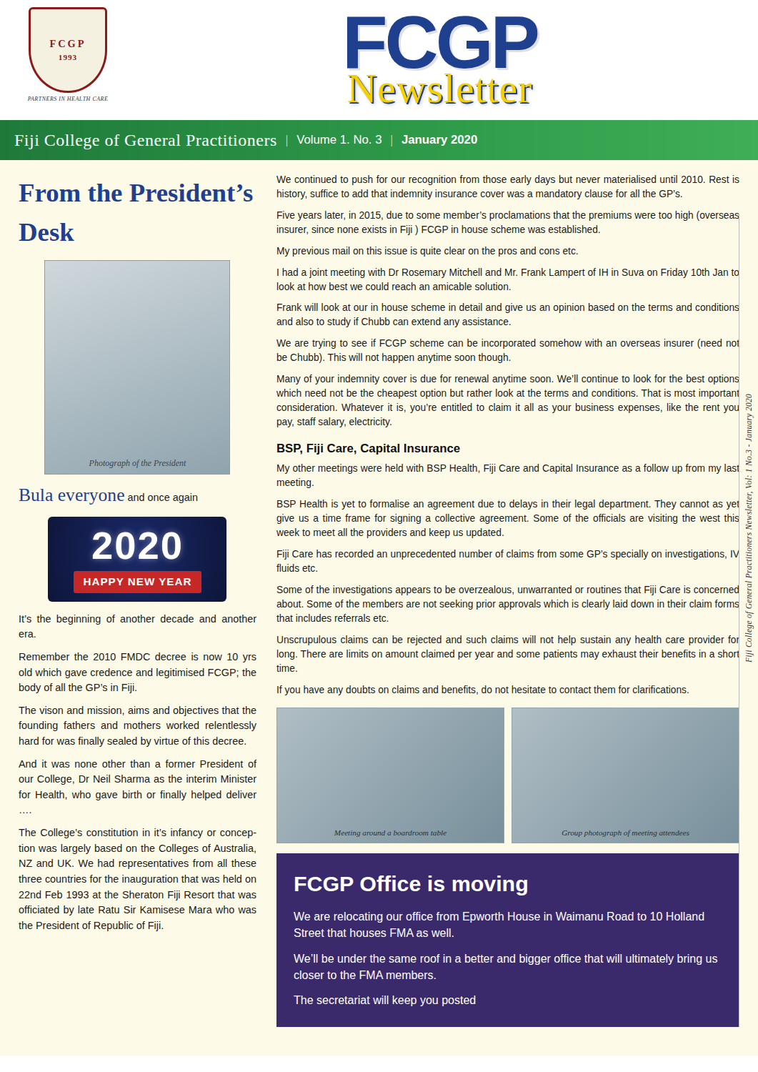FCGP 1993
PARTNERS IN HEALTH CARE
FCGP
Newsletter
Fiji College of General Practitioners | Volume 1. No. 3 | January 2020
Fiji College of General Practitioners Newsletter, Vol: 1 No.3 - January 2020
From the President’s Desk
Photograph of the President
Bula everyone and once again
2020
Happy New Year
It’s the beginning of another decade and another era.
Remember the 2010 FMDC decree is now 10 yrs old which gave credence and legitimised FCGP; the body of all the GP’s in Fiji.
The vison and mission, aims and objectives that the founding fathers and mothers worked relentlessly hard for was finally sealed by virtue of this decree.
And it was none other than a former President of our College, Dr Neil Sharma as the interim Minister for Health, who gave birth or finally helped deliver ….
The College’s constitution in it’s infancy or conception was largely based on the Colleges of Australia, NZ and UK. We had representatives from all these three countries for the inauguration that was held on 22nd Feb 1993 at the Sheraton Fiji Resort that was officiated by late Ratu Sir Kamisese Mara who was the President of Republic of Fiji.
We continued to push for our recognition from those early days but never materialised until 2010. Rest is history, suffice to add that indemnity insurance cover was a mandatory clause for all the GP’s.
Five years later, in 2015, due to some member’s proclamations that the premiums were too high (overseas insurer, since none exists in Fiji ) FCGP in house scheme was established.
My previous mail on this issue is quite clear on the pros and cons etc.
I had a joint meeting with Dr Rosemary Mitchell and Mr. Frank Lampert of IH in Suva on Friday 10th Jan to look at how best we could reach an amicable solution.
Frank will look at our in house scheme in detail and give us an opinion based on the terms and conditions and also to study if Chubb can extend any assistance.
We are trying to see if FCGP scheme can be incorporated somehow with an overseas insurer (need not be Chubb). This will not happen anytime soon though.
Many of your indemnity cover is due for renewal anytime soon. We’ll continue to look for the best options which need not be the cheapest option but rather look at the terms and conditions. That is most important consideration. Whatever it is, you’re entitled to claim it all as your business expenses, like the rent you pay, staff salary, electricity.
BSP, Fiji Care, Capital Insurance
My other meetings were held with BSP Health, Fiji Care and Capital Insurance as a follow up from my last meeting.
BSP Health is yet to formalise an agreement due to delays in their legal department. They cannot as yet give us a time frame for signing a collective agreement. Some of the officials are visiting the west this week to meet all the providers and keep us updated.
Fiji Care has recorded an unprecedented number of claims from some GP’s specially on investigations, IV fluids etc.
Some of the investigations appears to be overzealous, unwarranted or routines that Fiji Care is concerned about. Some of the members are not seeking prior approvals which is clearly laid down in their claim forms that includes referrals etc.
Unscrupulous claims can be rejected and such claims will not help sustain any health care provider for long. There are limits on amount claimed per year and some patients may exhaust their benefits in a short time.
If you have any doubts on claims and benefits, do not hesitate to contact them for clarifications.
Meeting around a boardroom table
Group photograph of meeting attendees
FCGP Office is moving
We are relocating our office from Epworth House in Waimanu Road to 10 Holland Street that houses FMA as well.
We’ll be under the same roof in a better and bigger office that will ultimately bring us closer to the FMA members.
The secretariat will keep you posted